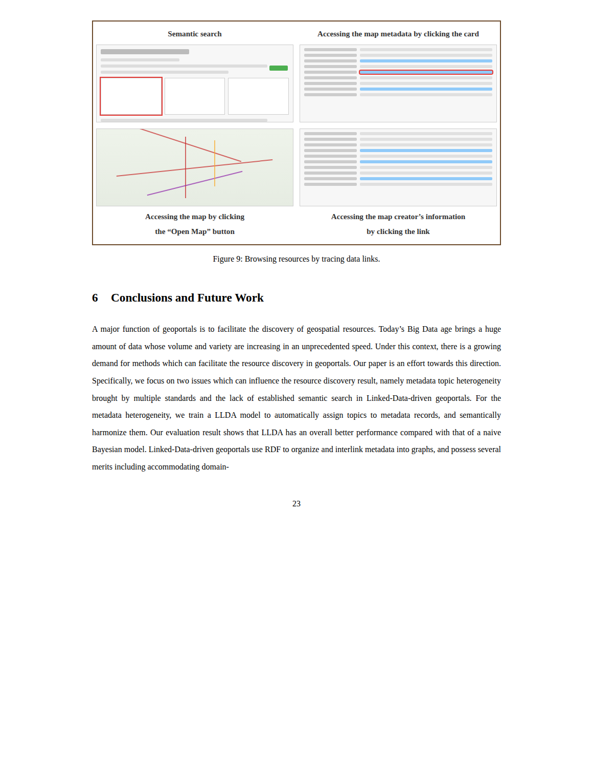Semantic search
Accessing the map metadata by clicking the card
Accessing the map by clicking
the “Open Map” button
Accessing the map creator’s information
by clicking the link
Figure 9: Browsing resources by tracing data links.
6 Conclusions and Future Work
A major function of geoportals is to facilitate the discovery of geospatial resources. Today’s Big Data age brings a huge amount of data whose volume and variety are increasing in an unprecedented speed. Under this context, there is a growing demand for methods which can facilitate the resource discovery in geoportals. Our paper is an effort towards this direction. Specifically, we focus on two issues which can influence the resource discovery result, namely metadata topic heterogeneity brought by multiple standards and the lack of established semantic search in Linked-Data-driven geoportals. For the metadata heterogeneity, we train a LLDA model to automatically assign topics to metadata records, and semantically harmonize them. Our evaluation result shows that LLDA has an overall better performance compared with that of a naive Bayesian model. Linked-Data-driven geoportals use RDF to organize and interlink metadata into graphs, and possess several merits including accommodating domain-
23